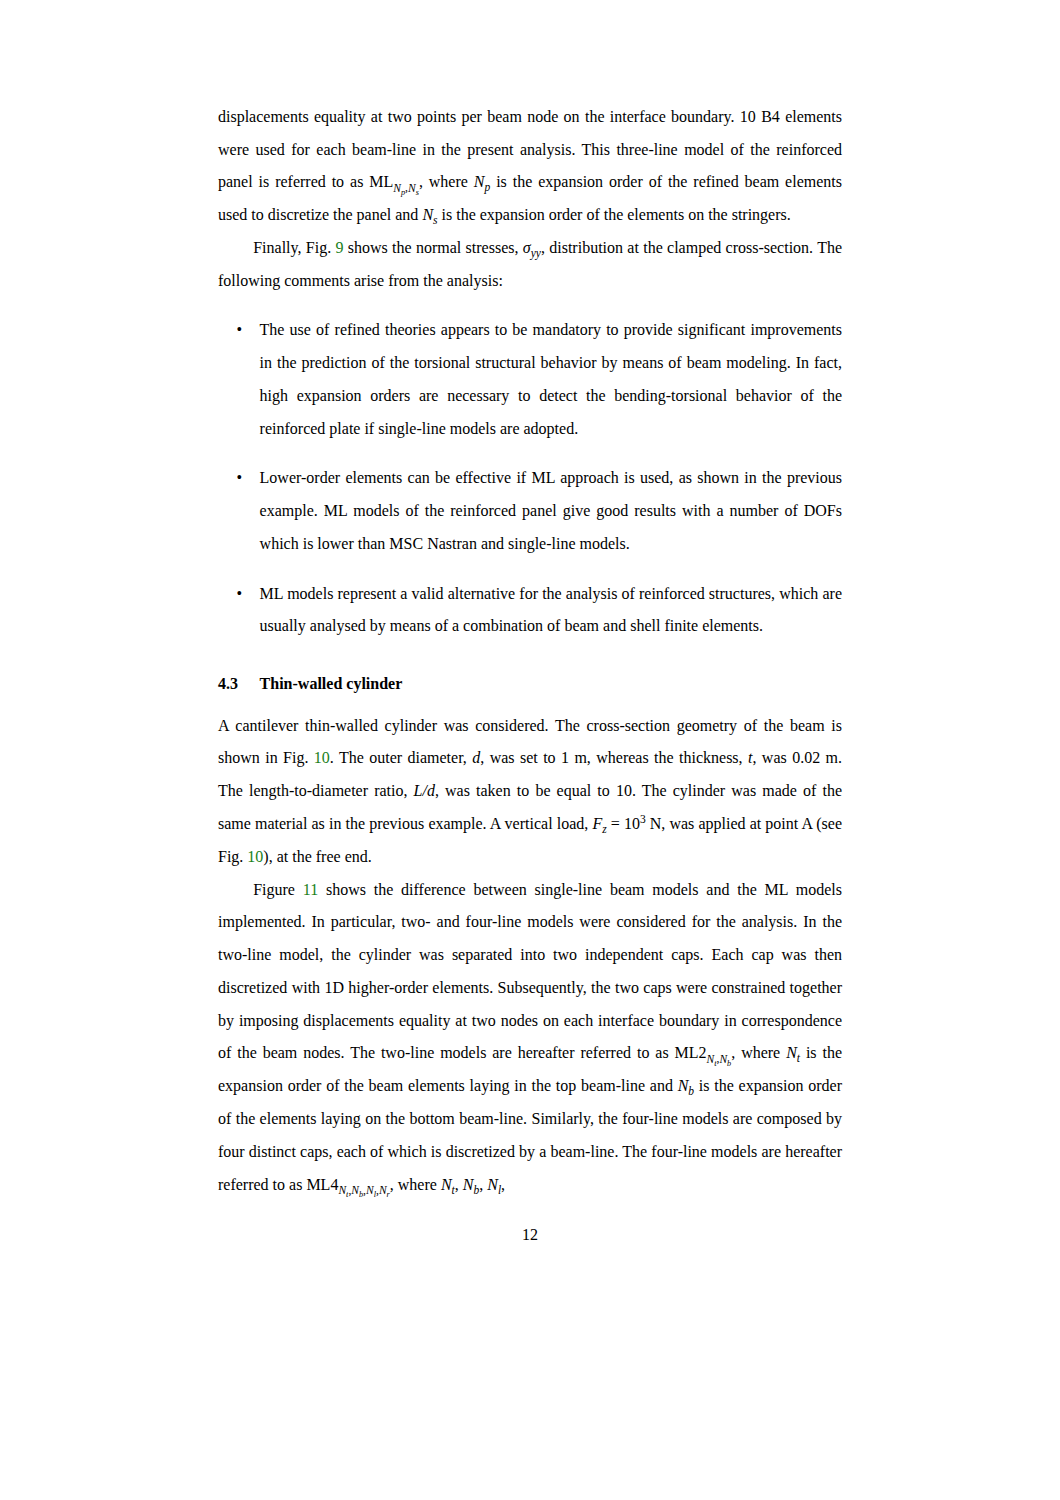displacements equality at two points per beam node on the interface boundary. 10 B4 elements were used for each beam-line in the present analysis. This three-line model of the reinforced panel is referred to as MLNp,Ns, where Np is the expansion order of the refined beam elements used to discretize the panel and Ns is the expansion order of the elements on the stringers.
Finally, Fig. 9 shows the normal stresses, σyy, distribution at the clamped cross-section. The following comments arise from the analysis:
The use of refined theories appears to be mandatory to provide significant improvements in the prediction of the torsional structural behavior by means of beam modeling. In fact, high expansion orders are necessary to detect the bending-torsional behavior of the reinforced plate if single-line models are adopted.
Lower-order elements can be effective if ML approach is used, as shown in the previous example. ML models of the reinforced panel give good results with a number of DOFs which is lower than MSC Nastran and single-line models.
ML models represent a valid alternative for the analysis of reinforced structures, which are usually analysed by means of a combination of beam and shell finite elements.
4.3 Thin-walled cylinder
A cantilever thin-walled cylinder was considered. The cross-section geometry of the beam is shown in Fig. 10. The outer diameter, d, was set to 1 m, whereas the thickness, t, was 0.02 m. The length-to-diameter ratio, L/d, was taken to be equal to 10. The cylinder was made of the same material as in the previous example. A vertical load, Fz = 103 N, was applied at point A (see Fig. 10), at the free end.
Figure 11 shows the difference between single-line beam models and the ML models implemented. In particular, two- and four-line models were considered for the analysis. In the two-line model, the cylinder was separated into two independent caps. Each cap was then discretized with 1D higher-order elements. Subsequently, the two caps were constrained together by imposing displacements equality at two nodes on each interface boundary in correspondence of the beam nodes. The two-line models are hereafter referred to as ML2Nt,Nb, where Nt is the expansion order of the beam elements laying in the top beam-line and Nb is the expansion order of the elements laying on the bottom beam-line. Similarly, the four-line models are composed by four distinct caps, each of which is discretized by a beam-line. The four-line models are hereafter referred to as ML4Nt,Nb,Nl,Nr, where Nt, Nb, Nl,
12